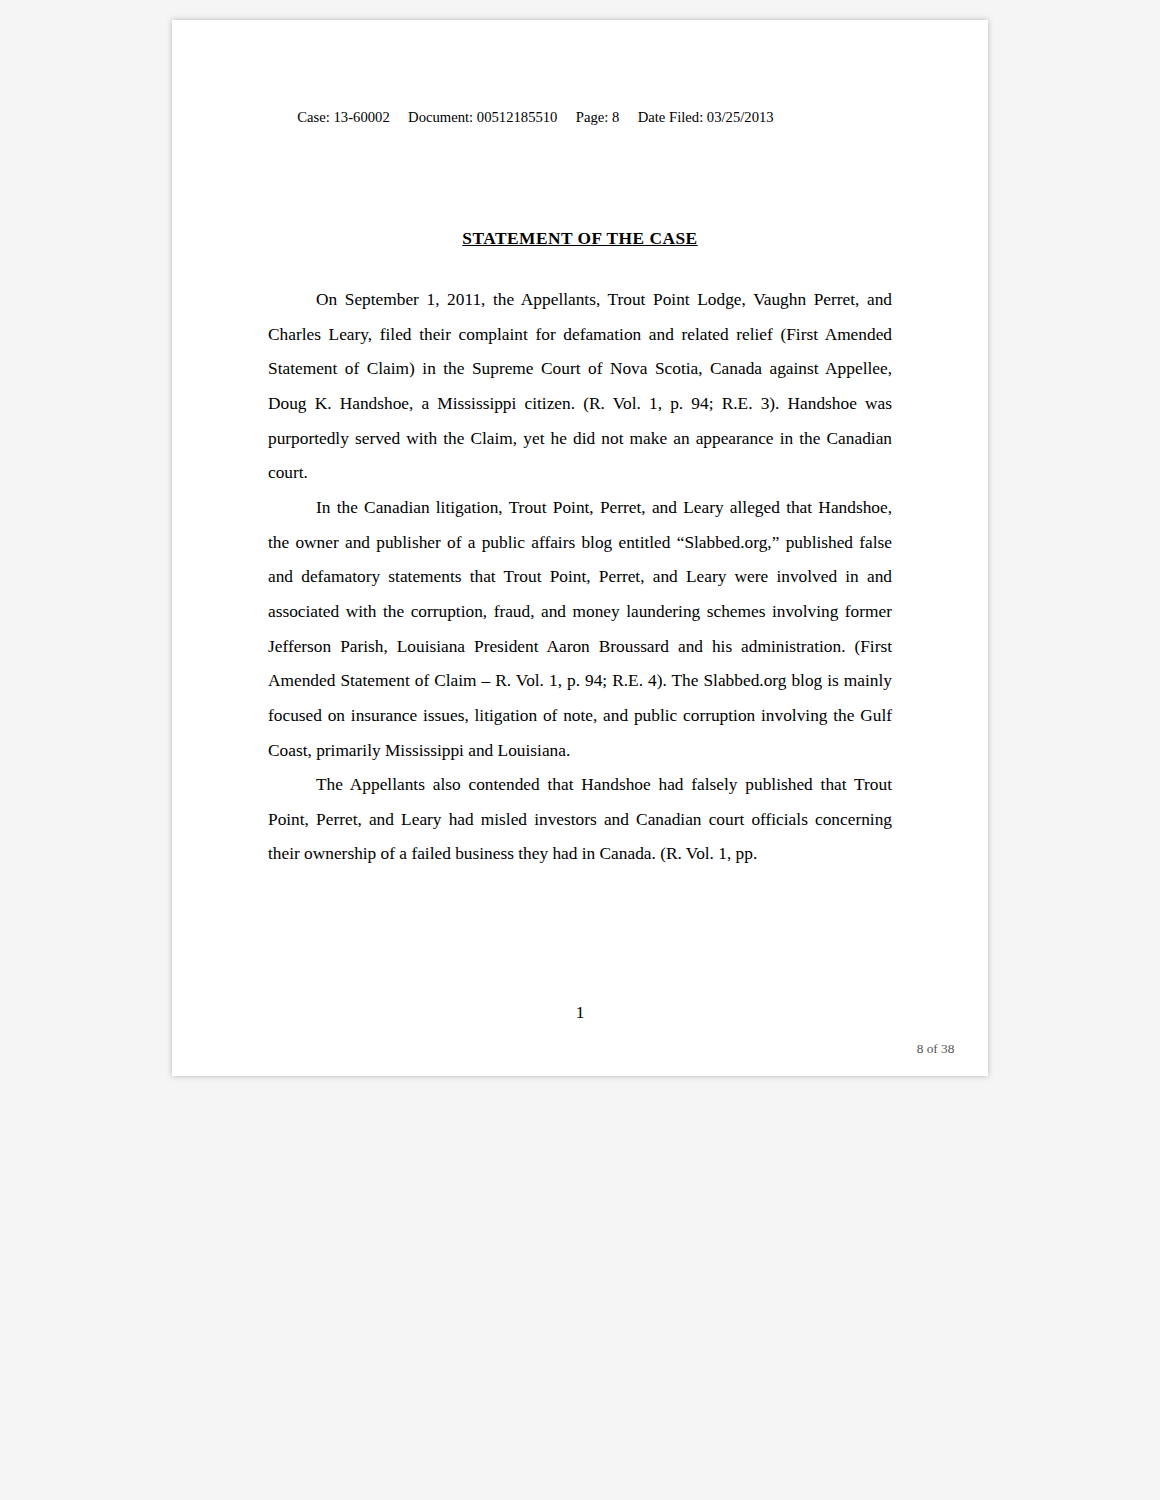Case: 13-60002 Document: 00512185510 Page: 8 Date Filed: 03/25/2013
STATEMENT OF THE CASE
On September 1, 2011, the Appellants, Trout Point Lodge, Vaughn Perret, and Charles Leary, filed their complaint for defamation and related relief (First Amended Statement of Claim) in the Supreme Court of Nova Scotia, Canada against Appellee, Doug K. Handshoe, a Mississippi citizen. (R. Vol. 1, p. 94; R.E. 3). Handshoe was purportedly served with the Claim, yet he did not make an appearance in the Canadian court.
In the Canadian litigation, Trout Point, Perret, and Leary alleged that Handshoe, the owner and publisher of a public affairs blog entitled “Slabbed.org,” published false and defamatory statements that Trout Point, Perret, and Leary were involved in and associated with the corruption, fraud, and money laundering schemes involving former Jefferson Parish, Louisiana President Aaron Broussard and his administration. (First Amended Statement of Claim – R. Vol. 1, p. 94; R.E. 4). The Slabbed.org blog is mainly focused on insurance issues, litigation of note, and public corruption involving the Gulf Coast, primarily Mississippi and Louisiana.
The Appellants also contended that Handshoe had falsely published that Trout Point, Perret, and Leary had misled investors and Canadian court officials concerning their ownership of a failed business they had in Canada. (R. Vol. 1, pp.
1
8 of 38